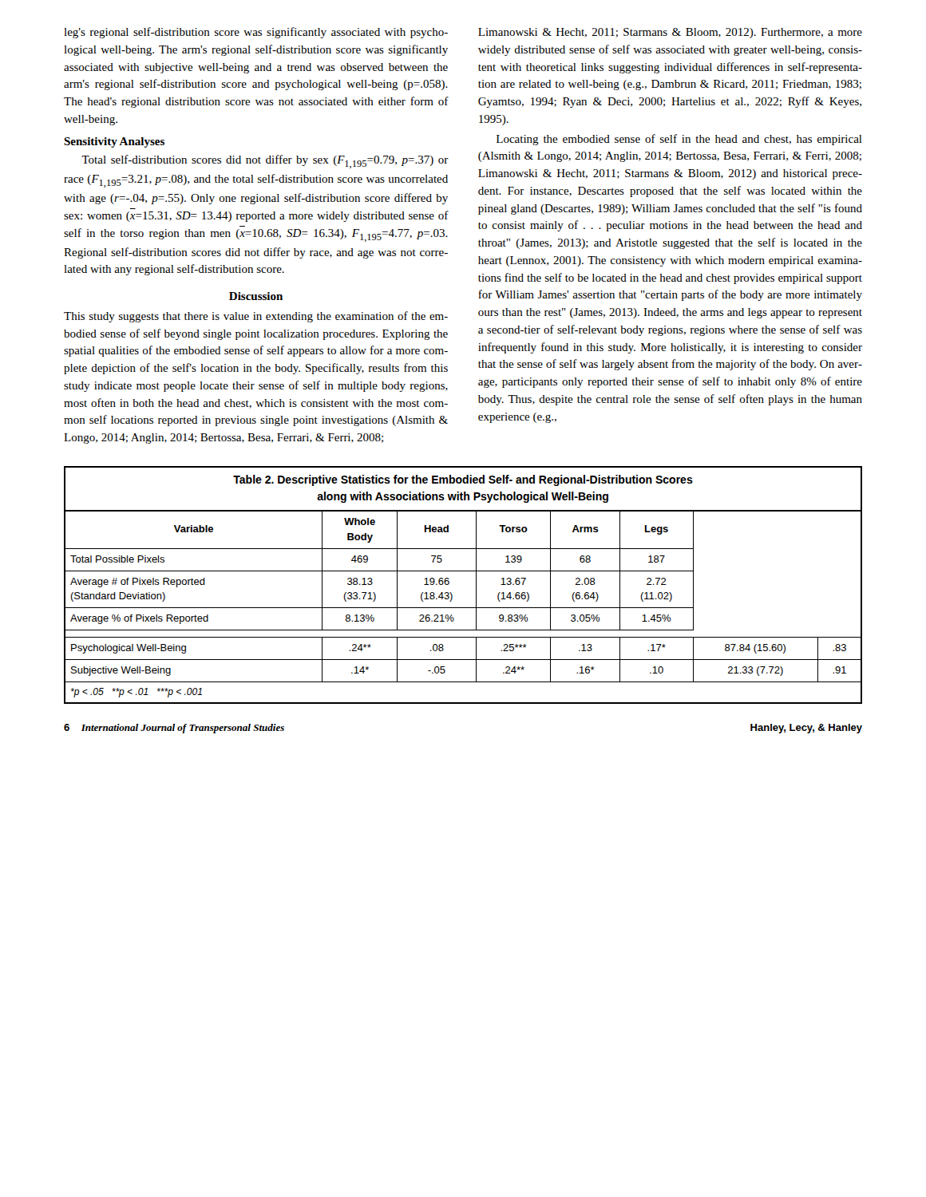leg's regional self-distribution score was significantly associated with psychological well-being. The arm's regional self-distribution score was significantly associated with subjective well-being and a trend was observed between the arm's regional self-distribution score and psychological well-being (p=.058). The head's regional distribution score was not associated with either form of well-being.
Sensitivity Analyses
Total self-distribution scores did not differ by sex (F1,195=0.79, p=.37) or race (F1,195=3.21, p=.08), and the total self-distribution score was uncorrelated with age (r=-.04, p=.55). Only one regional self-distribution score differed by sex: women (x=15.31, SD= 13.44) reported a more widely distributed sense of self in the torso region than men (x=10.68, SD= 16.34), F1,195=4.77, p=.03. Regional self-distribution scores did not differ by race, and age was not correlated with any regional self-distribution score.
Discussion
This study suggests that there is value in extending the examination of the embodied sense of self beyond single point localization procedures. Exploring the spatial qualities of the embodied sense of self appears to allow for a more complete depiction of the self's location in the body. Specifically, results from this study indicate most people locate their sense of self in multiple body regions, most often in both the head and chest, which is consistent with the most common self locations reported in previous single point investigations (Alsmith & Longo, 2014; Anglin, 2014; Bertossa, Besa, Ferrari, & Ferri, 2008;
Limanowski & Hecht, 2011; Starmans & Bloom, 2012). Furthermore, a more widely distributed sense of self was associated with greater well-being, consistent with theoretical links suggesting individual differences in self-representation are related to well-being (e.g., Dambrun & Ricard, 2011; Friedman, 1983; Gyamtso, 1994; Ryan & Deci, 2000; Hartelius et al., 2022; Ryff & Keyes, 1995).
Locating the embodied sense of self in the head and chest, has empirical (Alsmith & Longo, 2014; Anglin, 2014; Bertossa, Besa, Ferrari, & Ferri, 2008; Limanowski & Hecht, 2011; Starmans & Bloom, 2012) and historical precedent. For instance, Descartes proposed that the self was located within the pineal gland (Descartes, 1989); William James concluded that the self "is found to consist mainly of . . . peculiar motions in the head between the head and throat" (James, 2013); and Aristotle suggested that the self is located in the heart (Lennox, 2001). The consistency with which modern empirical examinations find the self to be located in the head and chest provides empirical support for William James' assertion that "certain parts of the body are more intimately ours than the rest" (James, 2013). Indeed, the arms and legs appear to represent a second-tier of self-relevant body regions, regions where the sense of self was infrequently found in this study. More holistically, it is interesting to consider that the sense of self was largely absent from the majority of the body. On average, participants only reported their sense of self to inhabit only 8% of entire body. Thus, despite the central role the sense of self often plays in the human experience (e.g.,
Table 2. Descriptive Statistics for the Embodied Self- and Regional-Distribution Scores along with Associations with Psychological Well-Being
| Variable | Whole Body | Head | Torso | Arms | Legs | | |
| --- | --- | --- | --- | --- | --- | --- | --- |
| Total Possible Pixels | 469 | 75 | 139 | 68 | 187 | | |
| Average # of Pixels Reported (Standard Deviation) | 38.13 (33.71) | 19.66 (18.43) | 13.67 (14.66) | 2.08 (6.64) | 2.72 (11.02) | | |
| Average % of Pixels Reported | 8.13% | 26.21% | 9.83% | 3.05% | 1.45% | | |
| Psychological Well-Being | .24** | .08 | .25*** | .13 | .17* | 87.84 (15.60) | .83 |
| Subjective Well-Being | .14* | -.05 | .24** | .16* | .10 | 21.33 (7.72) | .91 |
| * p < .05 ** p < .01 *** p < .001 |
6 International Journal of Transpersonal Studies
Hanley, Lecy, & Hanley